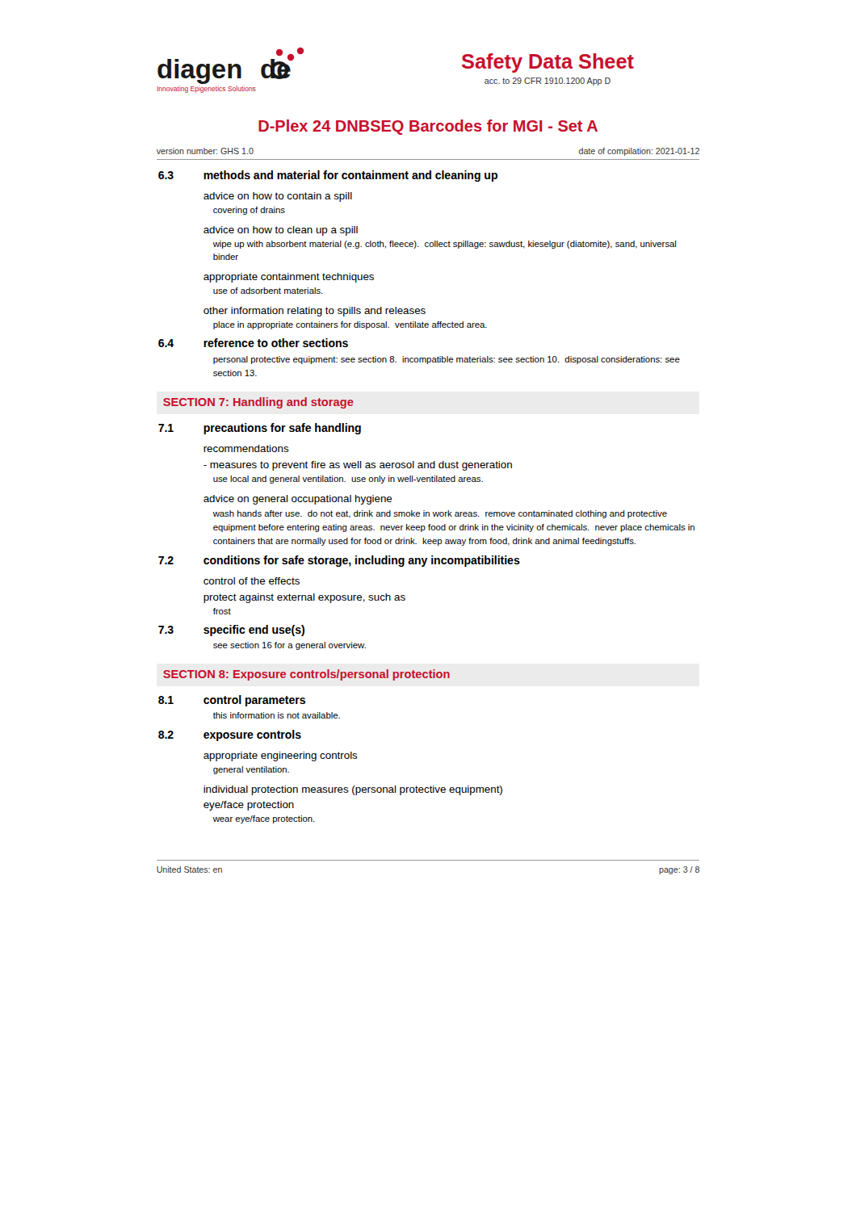diagen de Innovating Epigenetics Solutions
Safety Data Sheet
acc. to 29 CFR 1910.1200 App D
D-Plex 24 DNBSEQ Barcodes for MGI - Set A
version number: GHS 1.0 date of compilation: 2021-01-12
6.3
methods and material for containment and cleaning up
advice on how to contain a spill
covering of drains
advice on how to clean up a spill
wipe up with absorbent material (e.g. cloth, fleece). collect spillage: sawdust, kieselgur (diatomite), sand, universal binder
appropriate containment techniques
use of adsorbent materials.
other information relating to spills and releases
place in appropriate containers for disposal. ventilate affected area.
6.4
reference to other sections
personal protective equipment: see section 8. incompatible materials: see section 10. disposal considerations: see section 13.
SECTION 7: Handling and storage
7.1
precautions for safe handling
recommendations
- measures to prevent fire as well as aerosol and dust generation
use local and general ventilation. use only in well-ventilated areas.
advice on general occupational hygiene
wash hands after use. do not eat, drink and smoke in work areas. remove contaminated clothing and protective equipment before entering eating areas. never keep food or drink in the vicinity of chemicals. never place chemicals in containers that are normally used for food or drink. keep away from food, drink and animal feedingstuffs.
7.2
conditions for safe storage, including any incompatibilities
control of the effects
protect against external exposure, such as
frost
7.3
specific end use(s)
see section 16 for a general overview.
SECTION 8: Exposure controls/personal protection
8.1
control parameters
this information is not available.
8.2
exposure controls
appropriate engineering controls
general ventilation.
individual protection measures (personal protective equipment)
eye/face protection
wear eye/face protection.
United States: en page: 3 / 8